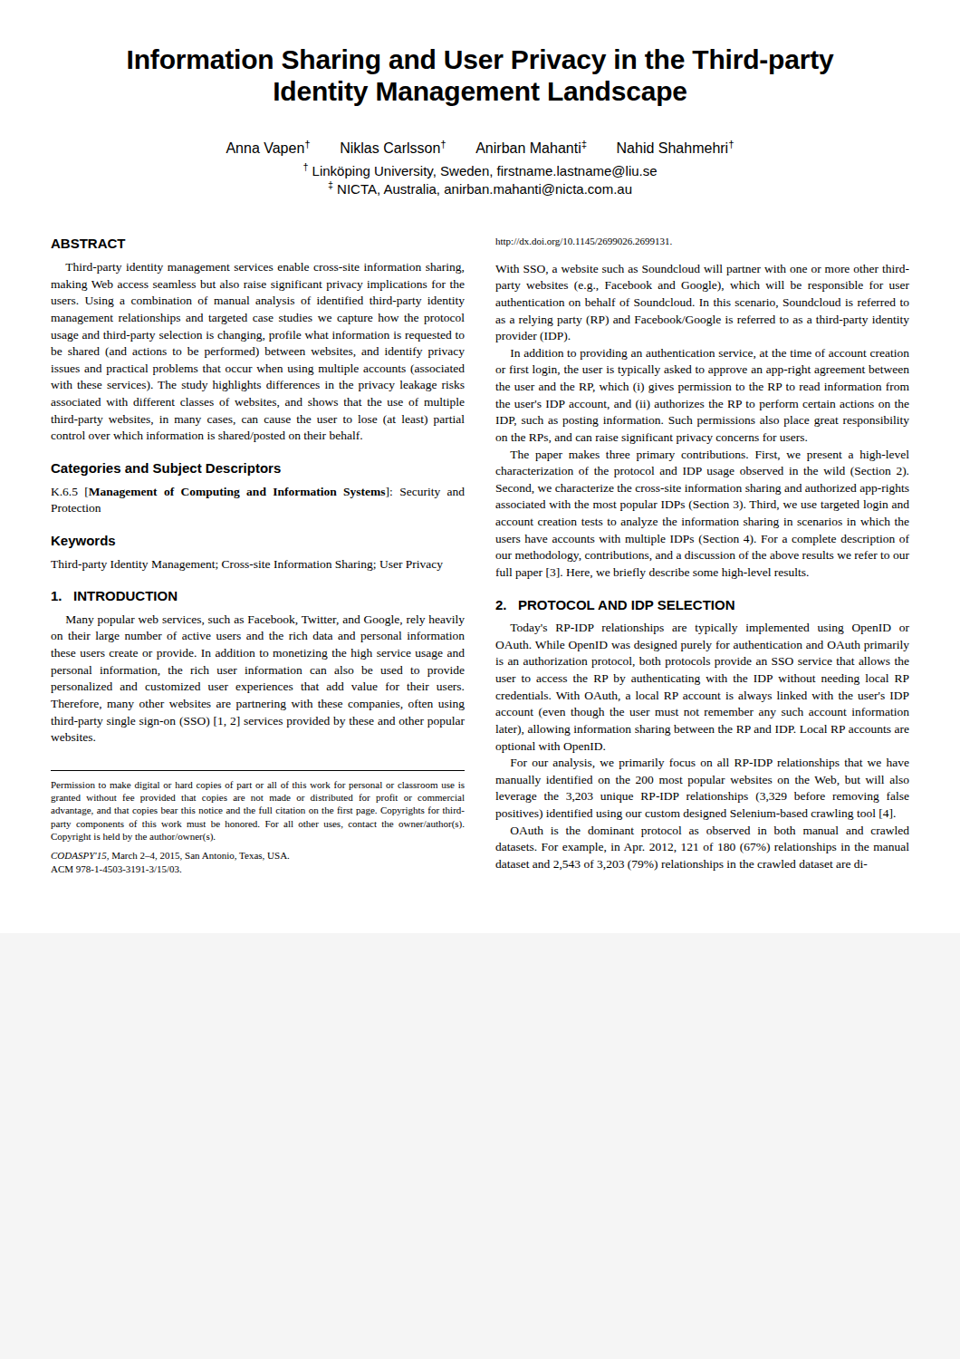Information Sharing and User Privacy in the Third-party
Identity Management Landscape
Anna Vapen† Niklas Carlsson† Anirban Mahanti‡ Nahid Shahmehri†
† Linköping University, Sweden, firstname.lastname@liu.se
‡ NICTA, Australia, anirban.mahanti@nicta.com.au
ABSTRACT
Third-party identity management services enable cross-site information sharing, making Web access seamless but also raise significant privacy implications for the users. Using a combination of manual analysis of identified third-party identity management relationships and targeted case studies we capture how the protocol usage and third-party selection is changing, profile what information is requested to be shared (and actions to be performed) between websites, and identify privacy issues and practical problems that occur when using multiple accounts (associated with these services). The study highlights differences in the privacy leakage risks associated with different classes of websites, and shows that the use of multiple third-party websites, in many cases, can cause the user to lose (at least) partial control over which information is shared/posted on their behalf.
Categories and Subject Descriptors
K.6.5 [Management of Computing and Information Systems]: Security and Protection
Keywords
Third-party Identity Management; Cross-site Information Sharing; User Privacy
1. INTRODUCTION
Many popular web services, such as Facebook, Twitter, and Google, rely heavily on their large number of active users and the rich data and personal information these users create or provide. In addition to monetizing the high service usage and personal information, the rich user information can also be used to provide personalized and customized user experiences that add value for their users. Therefore, many other websites are partnering with these companies, often using third-party single sign-on (SSO) [1, 2] services provided by these and other popular websites.
Permission to make digital or hard copies of part or all of this work for personal or classroom use is granted without fee provided that copies are not made or distributed for profit or commercial advantage, and that copies bear this notice and the full citation on the first page. Copyrights for third-party components of this work must be honored. For all other uses, contact the owner/author(s). Copyright is held by the author/owner(s).
CODASPY'15, March 2–4, 2015, San Antonio, Texas, USA.
ACM 978-1-4503-3191-3/15/03.
http://dx.doi.org/10.1145/2699026.2699131.
With SSO, a website such as Soundcloud will partner with one or more other third-party websites (e.g., Facebook and Google), which will be responsible for user authentication on behalf of Soundcloud. In this scenario, Soundcloud is referred to as a relying party (RP) and Facebook/Google is referred to as a third-party identity provider (IDP).
In addition to providing an authentication service, at the time of account creation or first login, the user is typically asked to approve an app-right agreement between the user and the RP, which (i) gives permission to the RP to read information from the user's IDP account, and (ii) authorizes the RP to perform certain actions on the IDP, such as posting information. Such permissions also place great responsibility on the RPs, and can raise significant privacy concerns for users.
The paper makes three primary contributions. First, we present a high-level characterization of the protocol and IDP usage observed in the wild (Section 2). Second, we characterize the cross-site information sharing and authorized app-rights associated with the most popular IDPs (Section 3). Third, we use targeted login and account creation tests to analyze the information sharing in scenarios in which the users have accounts with multiple IDPs (Section 4). For a complete description of our methodology, contributions, and a discussion of the above results we refer to our full paper [3]. Here, we briefly describe some high-level results.
2. PROTOCOL AND IDP SELECTION
Today's RP-IDP relationships are typically implemented using OpenID or OAuth. While OpenID was designed purely for authentication and OAuth primarily is an authorization protocol, both protocols provide an SSO service that allows the user to access the RP by authenticating with the IDP without needing local RP credentials. With OAuth, a local RP account is always linked with the user's IDP account (even though the user must not remember any such account information later), allowing information sharing between the RP and IDP. Local RP accounts are optional with OpenID.
For our analysis, we primarily focus on all RP-IDP relationships that we have manually identified on the 200 most popular websites on the Web, but will also leverage the 3,203 unique RP-IDP relationships (3,329 before removing false positives) identified using our custom designed Selenium-based crawling tool [4].
OAuth is the dominant protocol as observed in both manual and crawled datasets. For example, in Apr. 2012, 121 of 180 (67%) relationships in the manual dataset and 2,543 of 3,203 (79%) relationships in the crawled dataset are di-